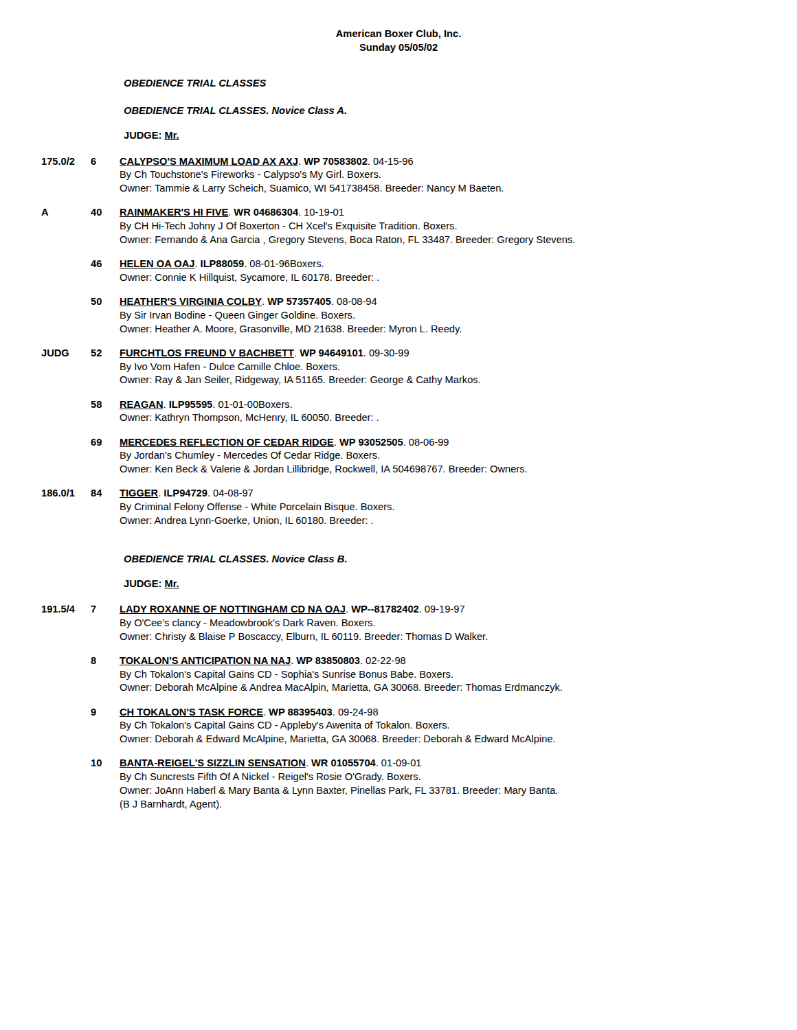American Boxer Club, Inc. Sunday 05/05/02
OBEDIENCE TRIAL CLASSES
OBEDIENCE TRIAL CLASSES. Novice Class A.
JUDGE: Mr.
| 175.0/2 | 6 | CALYPSO'S MAXIMUM LOAD AX AXJ . WP 70583802 . 04-15-96 By Ch Touchstone's Fireworks - Calypso's My Girl. Boxers. Owner: Tammie & Larry Scheich, Suamico, WI 541738458. Breeder: Nancy M Baeten. |
| A | 40 | RAINMAKER'S HI FIVE . WR 04686304 . 10-19-01 By CH Hi-Tech Johny J Of Boxerton - CH Xcel's Exquisite Tradition. Boxers. Owner: Fernando & Ana Garcia , Gregory Stevens, Boca Raton, FL 33487. Breeder: Gregory Stevens. |
| | 46 | HELEN OA OAJ . ILP88059 . 08-01-96Boxers. Owner: Connie K Hillquist, Sycamore, IL 60178. Breeder: . |
| | 50 | HEATHER'S VIRGINIA COLBY . WP 57357405 . 08-08-94 By Sir Irvan Bodine - Queen Ginger Goldine. Boxers. Owner: Heather A. Moore, Grasonville, MD 21638. Breeder: Myron L. Reedy. |
| JUDG | 52 | FURCHTLOS FREUND V BACHBETT . WP 94649101 . 09-30-99 By Ivo Vom Hafen - Dulce Camille Chloe. Boxers. Owner: Ray & Jan Seiler, Ridgeway, IA 51165. Breeder: George & Cathy Markos. |
| | 58 | REAGAN . ILP95595 . 01-01-00Boxers. Owner: Kathryn Thompson, McHenry, IL 60050. Breeder: . |
| | 69 | MERCEDES REFLECTION OF CEDAR RIDGE . WP 93052505 . 08-06-99 By Jordan's Chumley - Mercedes Of Cedar Ridge. Boxers. Owner: Ken Beck & Valerie & Jordan Lillibridge, Rockwell, IA 504698767. Breeder: Owners. |
| 186.0/1 | 84 | TIGGER . ILP94729 . 04-08-97 By Criminal Felony Offense - White Porcelain Bisque. Boxers. Owner: Andrea Lynn-Goerke, Union, IL 60180. Breeder: . |
OBEDIENCE TRIAL CLASSES. Novice Class B.
JUDGE: Mr.
| 191.5/4 | 7 | LADY ROXANNE OF NOTTINGHAM CD NA OAJ . WP--81782402 . 09-19-97 By O'Cee's clancy - Meadowbrook's Dark Raven. Boxers. Owner: Christy & Blaise P Boscaccy, Elburn, IL 60119. Breeder: Thomas D Walker. |
| | 8 | TOKALON'S ANTICIPATION NA NAJ . WP 83850803 . 02-22-98 By Ch Tokalon's Capital Gains CD - Sophia's Sunrise Bonus Babe. Boxers. Owner: Deborah McAlpine & Andrea MacAlpin, Marietta, GA 30068. Breeder: Thomas Erdmanczyk. |
| | 9 | CH TOKALON'S TASK FORCE . WP 88395403 . 09-24-98 By Ch Tokalon's Capital Gains CD - Appleby's Awenita of Tokalon. Boxers. Owner: Deborah & Edward McAlpine, Marietta, GA 30068. Breeder: Deborah & Edward McAlpine. |
| | 10 | BANTA-REIGEL'S SIZZLIN SENSATION . WR 01055704 . 01-09-01 By Ch Suncrests Fifth Of A Nickel - Reigel's Rosie O'Grady. Boxers. Owner: JoAnn Haberl & Mary Banta & Lynn Baxter, Pinellas Park, FL 33781. Breeder: Mary Banta. (B J Barnhardt, Agent). |